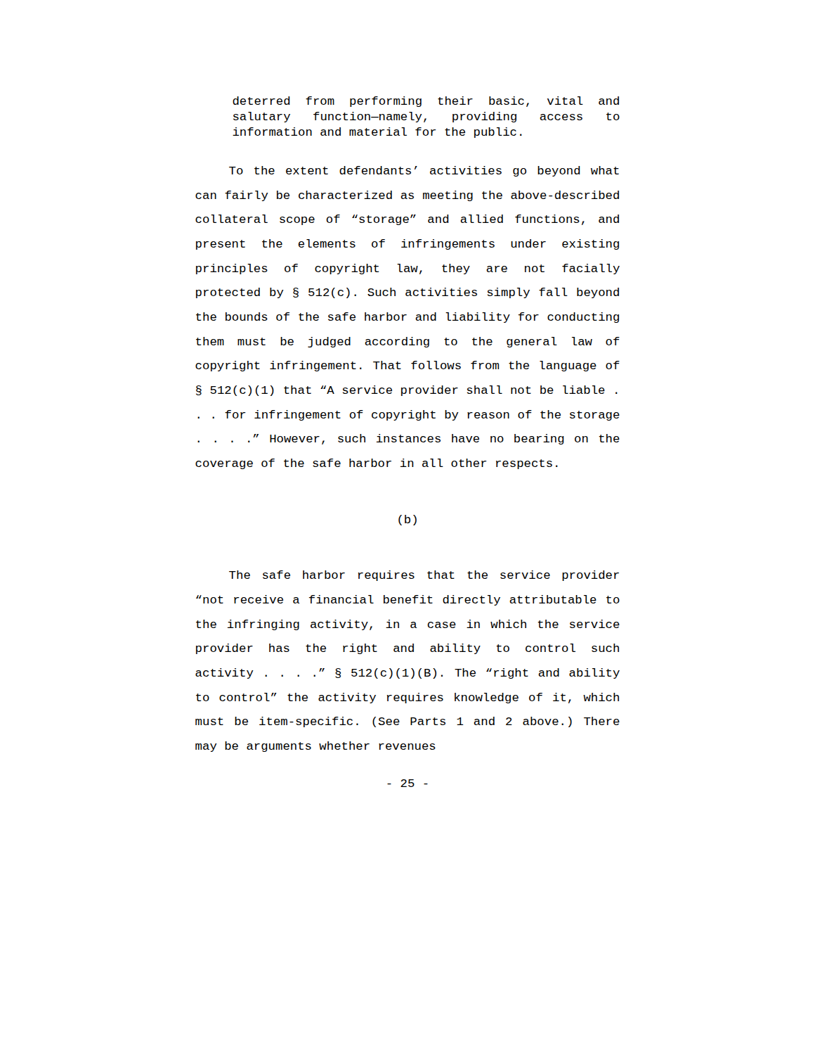deterred from performing their basic, vital and salutary function—namely, providing access to information and material for the public.
To the extent defendants’ activities go beyond what can fairly be characterized as meeting the above-described collateral scope of “storage” and allied functions, and present the elements of infringements under existing principles of copyright law, they are not facially protected by § 512(c). Such activities simply fall beyond the bounds of the safe harbor and liability for conducting them must be judged according to the general law of copyright infringement. That follows from the language of § 512(c)(1) that “A service provider shall not be liable . . . for infringement of copyright by reason of the storage . . . .” However, such instances have no bearing on the coverage of the safe harbor in all other respects.
(b)
The safe harbor requires that the service provider “not receive a financial benefit directly attributable to the infringing activity, in a case in which the service provider has the right and ability to control such activity . . . .” § 512(c)(1)(B). The “right and ability to control” the activity requires knowledge of it, which must be item-specific. (See Parts 1 and 2 above.) There may be arguments whether revenues
- 25 -